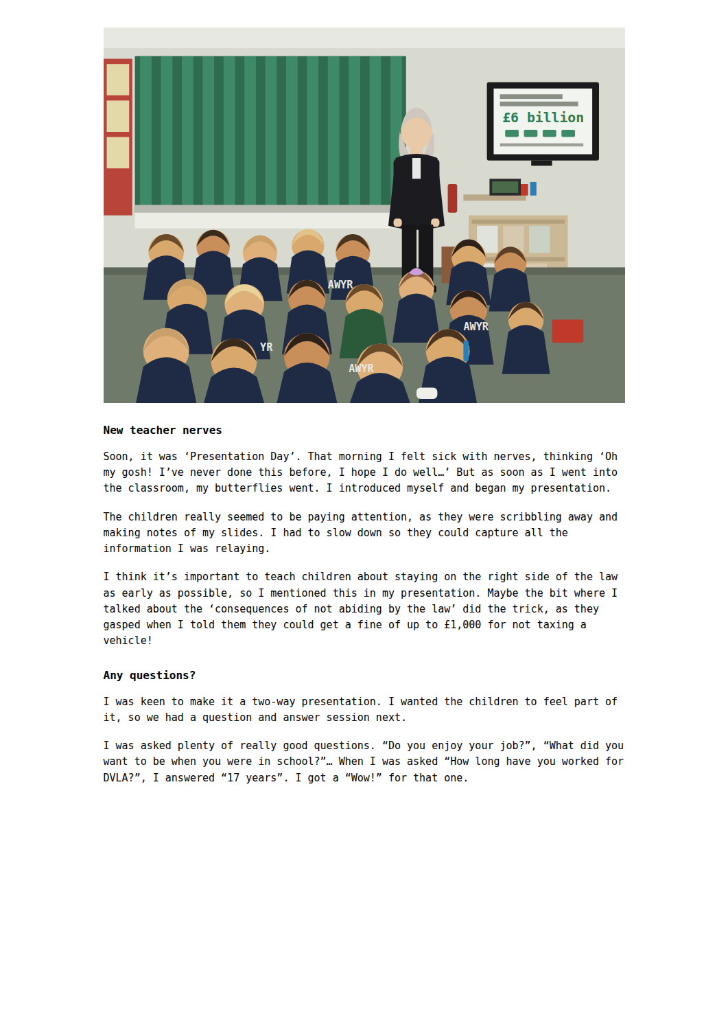£6 billion AWYR YR AWYR AWYR
New teacher nerves
Soon, it was ‘Presentation Day’. That morning I felt sick with nerves, thinking ‘Oh my gosh! I’ve never done this before, I hope I do well…’ But as soon as I went into the classroom, my butterflies went. I introduced myself and began my presentation.
The children really seemed to be paying attention, as they were scribbling away and making notes of my slides. I had to slow down so they could capture all the information I was relaying.
I think it’s important to teach children about staying on the right side of the law as early as possible, so I mentioned this in my presentation. Maybe the bit where I talked about the ‘consequences of not abiding by the law’ did the trick, as they gasped when I told them they could get a fine of up to £1,000 for not taxing a vehicle!
Any questions?
I was keen to make it a two-way presentation. I wanted the children to feel part of it, so we had a question and answer session next.
I was asked plenty of really good questions. “Do you enjoy your job?”, “What did you want to be when you were in school?”… When I was asked “How long have you worked for DVLA?”, I answered “17 years”. I got a “Wow!” for that one.